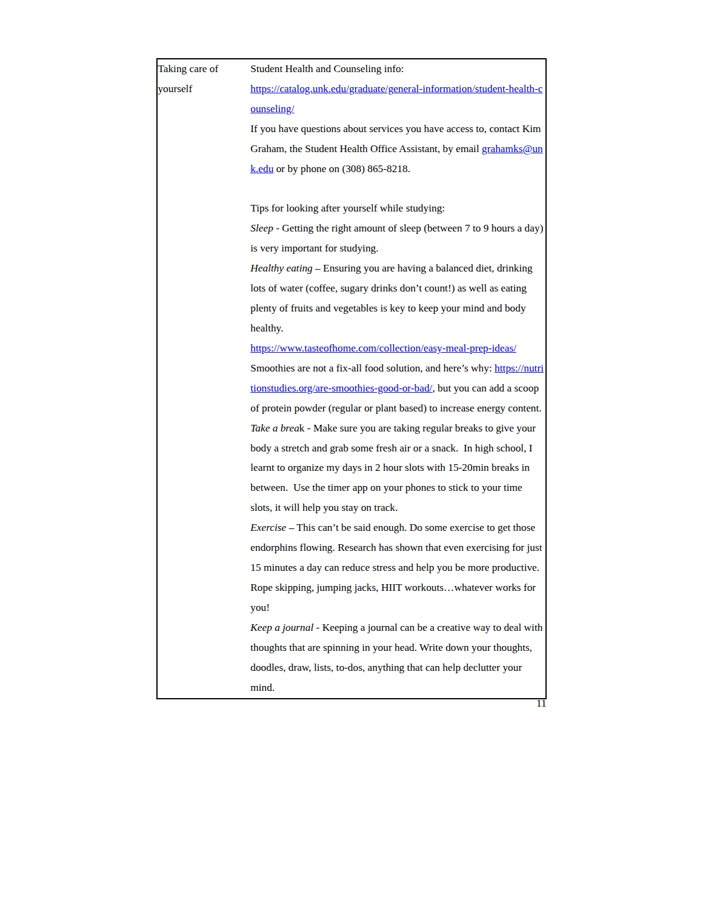| Taking care of yourself | Student Health and Counseling info: https://catalog.unk.edu/graduate/general-information/student-health-counseling/ If you have questions about services you have access to, contact Kim Graham, the Student Health Office Assistant, by email grahamks@unk.edu or by phone on (308) 865-8218. Tips for looking after yourself while studying: Sleep - Getting the right amount of sleep (between 7 to 9 hours a day) is very important for studying. Healthy eating – Ensuring you are having a balanced diet, drinking lots of water (coffee, sugary drinks don’t count!) as well as eating plenty of fruits and vegetables is key to keep your mind and body healthy. https://www.tasteofhome.com/collection/easy-meal-prep-ideas/ Smoothies are not a fix-all food solution, and here’s why: https://nutritionstudies.org/are-smoothies-good-or-bad/ , but you can add a scoop of protein powder (regular or plant based) to increase energy content. Take a brea k - Make sure you are taking regular breaks to give your body a stretch and grab some fresh air or a snack. In high school, I learnt to organize my days in 2 hour slots with 15-20min breaks in between. Use the timer app on your phones to stick to your time slots, it will help you stay on track. Exercise – This can’t be said enough. Do some exercise to get those endorphins flowing. Research has shown that even exercising for just 15 minutes a day can reduce stress and help you be more productive. Rope skipping, jumping jacks, HIIT workouts…whatever works for you! Keep a journal - Keeping a journal can be a creative way to deal with thoughts that are spinning in your head. Write down your thoughts, doodles, draw, lists, to-dos, anything that can help declutter your mind. |
11